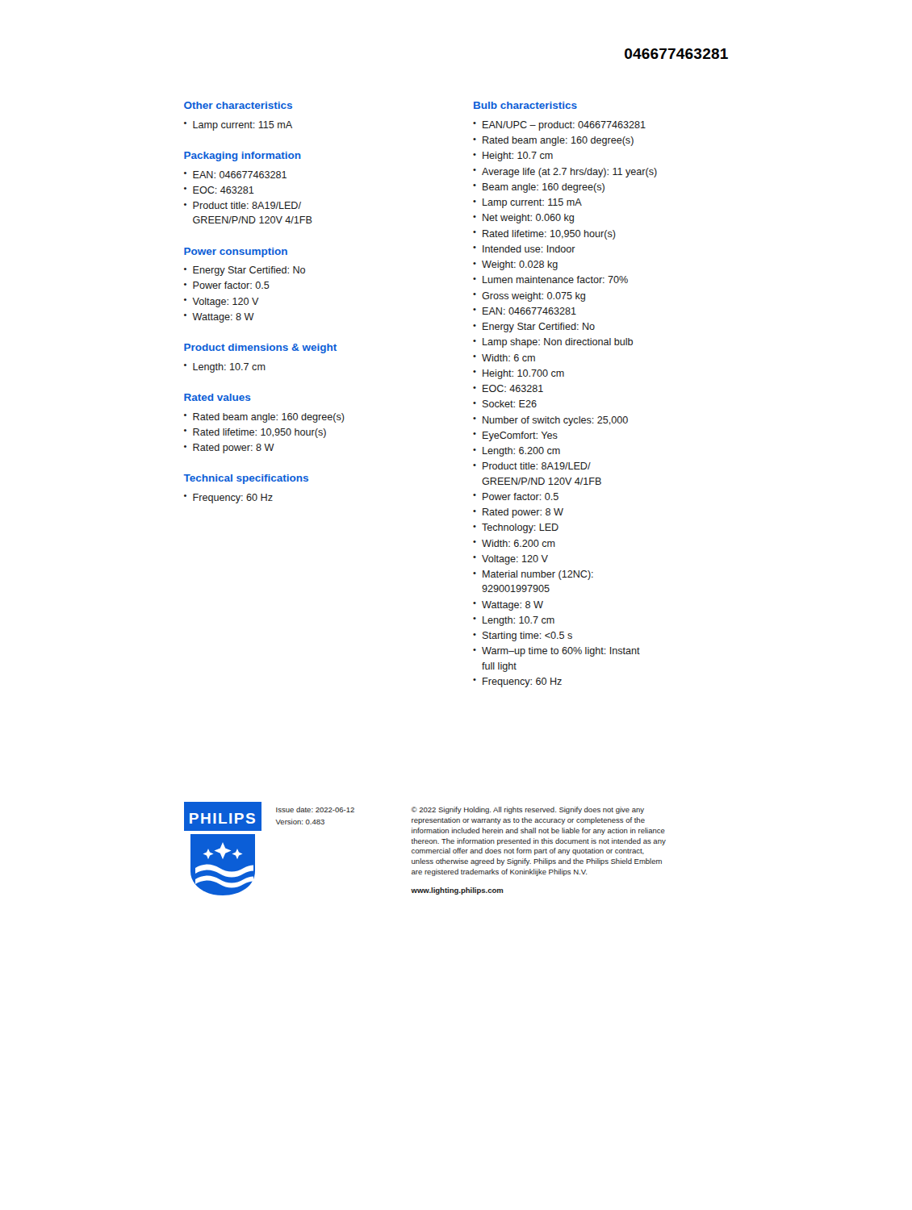046677463281
Other characteristics
Lamp current: 115 mA
Packaging information
EAN: 046677463281
EOC: 463281
Product title: 8A19/LED/GREEN/P/ND 120V 4/1FB
Power consumption
Energy Star Certified: No
Power factor: 0.5
Voltage: 120 V
Wattage: 8 W
Product dimensions & weight
Length: 10.7 cm
Rated values
Rated beam angle: 160 degree(s)
Rated lifetime: 10,950 hour(s)
Rated power: 8 W
Technical specifications
Frequency: 60 Hz
Bulb characteristics
EAN/UPC – product: 046677463281
Rated beam angle: 160 degree(s)
Height: 10.7 cm
Average life (at 2.7 hrs/day): 11 year(s)
Beam angle: 160 degree(s)
Lamp current: 115 mA
Net weight: 0.060 kg
Rated lifetime: 10,950 hour(s)
Intended use: Indoor
Weight: 0.028 kg
Lumen maintenance factor: 70%
Gross weight: 0.075 kg
EAN: 046677463281
Energy Star Certified: No
Lamp shape: Non directional bulb
Width: 6 cm
Height: 10.700 cm
EOC: 463281
Socket: E26
Number of switch cycles: 25,000
EyeComfort: Yes
Length: 6.200 cm
Product title: 8A19/LED/GREEN/P/ND 120V 4/1FB
Power factor: 0.5
Rated power: 8 W
Technology: LED
Width: 6.200 cm
Voltage: 120 V
Material number (12NC):929001997905
Wattage: 8 W
Length: 10.7 cm
Starting time: <0.5 s
Warm–up time to 60% light: Instantfull light
Frequency: 60 Hz
PHILIPS
Issue date: 2022-06-12
Version: 0.483
© 2022 Signify Holding. All rights reserved. Signify does not give any representation or warranty as to the accuracy or completeness of the information included herein and shall not be liable for any action in reliance thereon. The information presented in this document is not intended as any commercial offer and does not form part of any quotation or contract, unless otherwise agreed by Signify. Philips and the Philips Shield Emblem are registered trademarks of Koninklijke Philips N.V.
www.lighting.philips.com